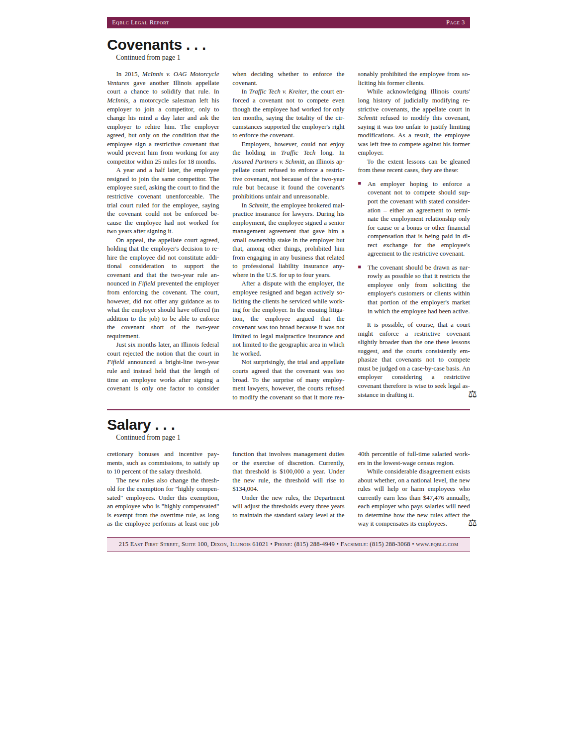Eqblc Legal Report Page 3
Covenants . . .
Continued from page 1
In 2015, McInnis v. OAG Motorcycle Ventures gave another Illinois appellate court a chance to solidify that rule. In McInnis, a motorcycle salesman left his employer to join a competitor, only to change his mind a day later and ask the employer to rehire him. The employer agreed, but only on the condition that the employee sign a restrictive covenant that would prevent him from working for any competitor within 25 miles for 18 months.
A year and a half later, the employee resigned to join the same competitor. The employee sued, asking the court to find the restrictive covenant unenforceable. The trial court ruled for the employee, saying the covenant could not be enforced because the employee had not worked for two years after signing it.
On appeal, the appellate court agreed, holding that the employer's decision to rehire the employee did not constitute additional consideration to support the covenant and that the two-year rule announced in Fifield prevented the employer from enforcing the covenant. The court, however, did not offer any guidance as to what the employer should have offered (in addition to the job) to be able to enforce the covenant short of the two-year requirement.
Just six months later, an Illinois federal court rejected the notion that the court in Fifield announced a bright-line two-year rule and instead held that the length of time an employee works after signing a covenant is only one factor to consider when deciding whether to enforce the covenant.
In Traffic Tech v. Kreiter, the court enforced a covenant not to compete even though the employee had worked for only ten months, saying the totality of the circumstances supported the employer's right to enforce the covenant.
Employers, however, could not enjoy the holding in Traffic Tech long. In Assured Partners v. Schmitt, an Illinois appellate court refused to enforce a restrictive covenant, not because of the two-year rule but because it found the covenant's prohibitions unfair and unreasonable.
In Schmitt, the employee brokered malpractice insurance for lawyers. During his employment, the employee signed a senior management agreement that gave him a small ownership stake in the employer but that, among other things, prohibited him from engaging in any business that related to professional liability insurance anywhere in the U.S. for up to four years.
After a dispute with the employer, the employee resigned and began actively soliciting the clients he serviced while working for the employer. In the ensuing litigation, the employee argued that the covenant was too broad because it was not limited to legal malpractice insurance and not limited to the geographic area in which he worked.
Not surprisingly, the trial and appellate courts agreed that the covenant was too broad. To the surprise of many employment lawyers, however, the courts refused to modify the covenant so that it more reasonably prohibited the employee from soliciting his former clients.
While acknowledging Illinois courts' long history of judicially modifying restrictive covenants, the appellate court in Schmitt refused to modify this covenant, saying it was too unfair to justify limiting modifications. As a result, the employee was left free to compete against his former employer.
To the extent lessons can be gleaned from these recent cases, they are these:
An employer hoping to enforce a covenant not to compete should support the covenant with stated consideration – either an agreement to terminate the employment relationship only for cause or a bonus or other financial compensation that is being paid in direct exchange for the employee's agreement to the restrictive covenant.
The covenant should be drawn as narrowly as possible so that it restricts the employee only from soliciting the employer's customers or clients within that portion of the employer's market in which the employee had been active.
It is possible, of course, that a court might enforce a restrictive covenant slightly broader than the one these lessons suggest, and the courts consistently emphasize that covenants not to compete must be judged on a case-by-case basis. An employer considering a restrictive covenant therefore is wise to seek legal assistance in drafting it.⚖
Salary . . .
Continued from page 1
cretionary bonuses and incentive payments, such as commissions, to satisfy up to 10 percent of the salary threshold.
The new rules also change the threshold for the exemption for "highly compensated" employees. Under this exemption, an employee who is "highly compensated" is exempt from the overtime rule, as long as the employee performs at least one job function that involves management duties or the exercise of discretion. Currently, that threshold is $100,000 a year. Under the new rule, the threshold will rise to $134,004.
Under the new rules, the Department will adjust the thresholds every three years to maintain the standard salary level at the 40th percentile of full-time salaried workers in the lowest-wage census region.
While considerable disagreement exists about whether, on a national level, the new rules will help or harm employees who currently earn less than $47,476 annually, each employer who pays salaries will need to determine how the new rules affect the way it compensates its employees.⚖
215 East First Street, Suite 100, Dixon, Illinois 61021 • Phone: (815) 288-4949 • Facsimile: (815) 288-3068 • www.eqblc.com